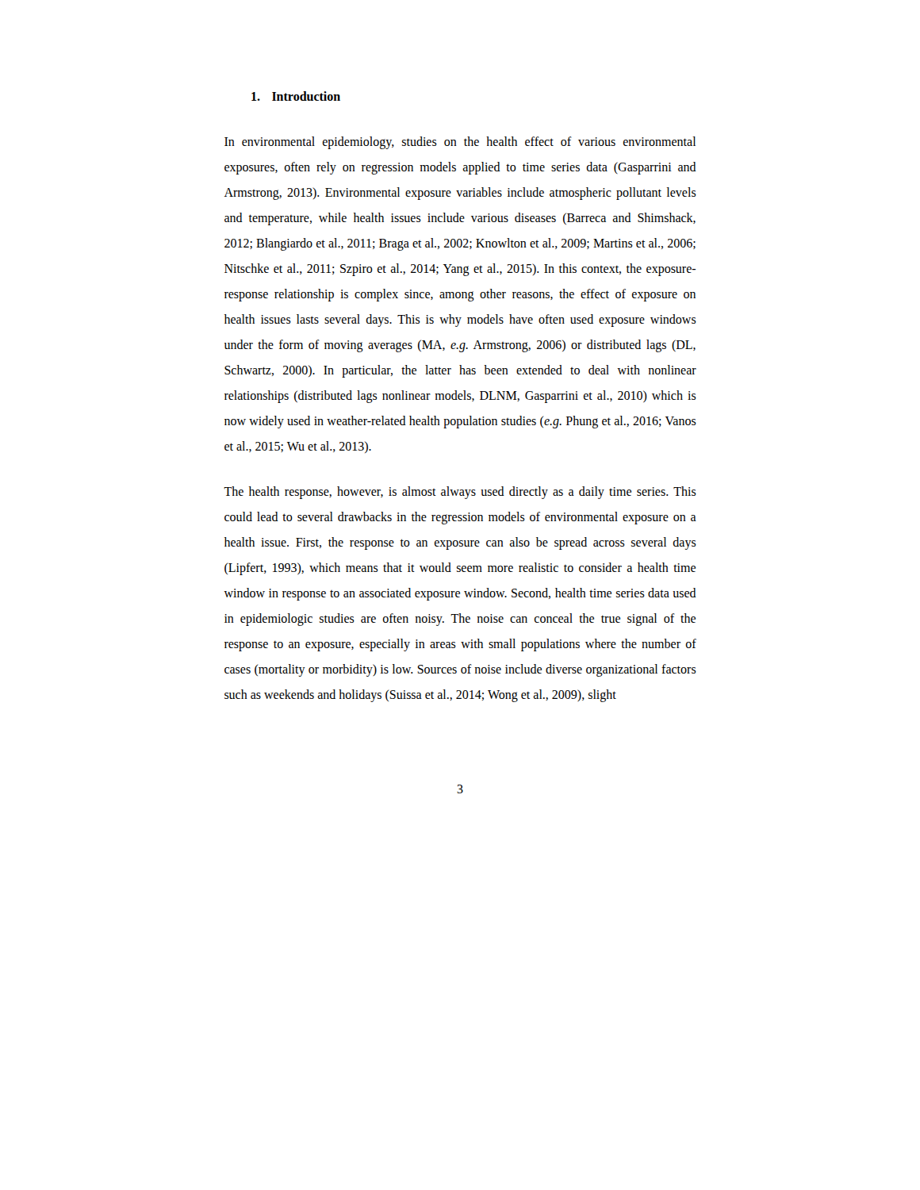1. Introduction
In environmental epidemiology, studies on the health effect of various environmental exposures, often rely on regression models applied to time series data (Gasparrini and Armstrong, 2013). Environmental exposure variables include atmospheric pollutant levels and temperature, while health issues include various diseases (Barreca and Shimshack, 2012; Blangiardo et al., 2011; Braga et al., 2002; Knowlton et al., 2009; Martins et al., 2006; Nitschke et al., 2011; Szpiro et al., 2014; Yang et al., 2015). In this context, the exposure-response relationship is complex since, among other reasons, the effect of exposure on health issues lasts several days. This is why models have often used exposure windows under the form of moving averages (MA, e.g. Armstrong, 2006) or distributed lags (DL, Schwartz, 2000). In particular, the latter has been extended to deal with nonlinear relationships (distributed lags nonlinear models, DLNM, Gasparrini et al., 2010) which is now widely used in weather-related health population studies (e.g. Phung et al., 2016; Vanos et al., 2015; Wu et al., 2013).
The health response, however, is almost always used directly as a daily time series. This could lead to several drawbacks in the regression models of environmental exposure on a health issue. First, the response to an exposure can also be spread across several days (Lipfert, 1993), which means that it would seem more realistic to consider a health time window in response to an associated exposure window. Second, health time series data used in epidemiologic studies are often noisy. The noise can conceal the true signal of the response to an exposure, especially in areas with small populations where the number of cases (mortality or morbidity) is low. Sources of noise include diverse organizational factors such as weekends and holidays (Suissa et al., 2014; Wong et al., 2009), slight
3